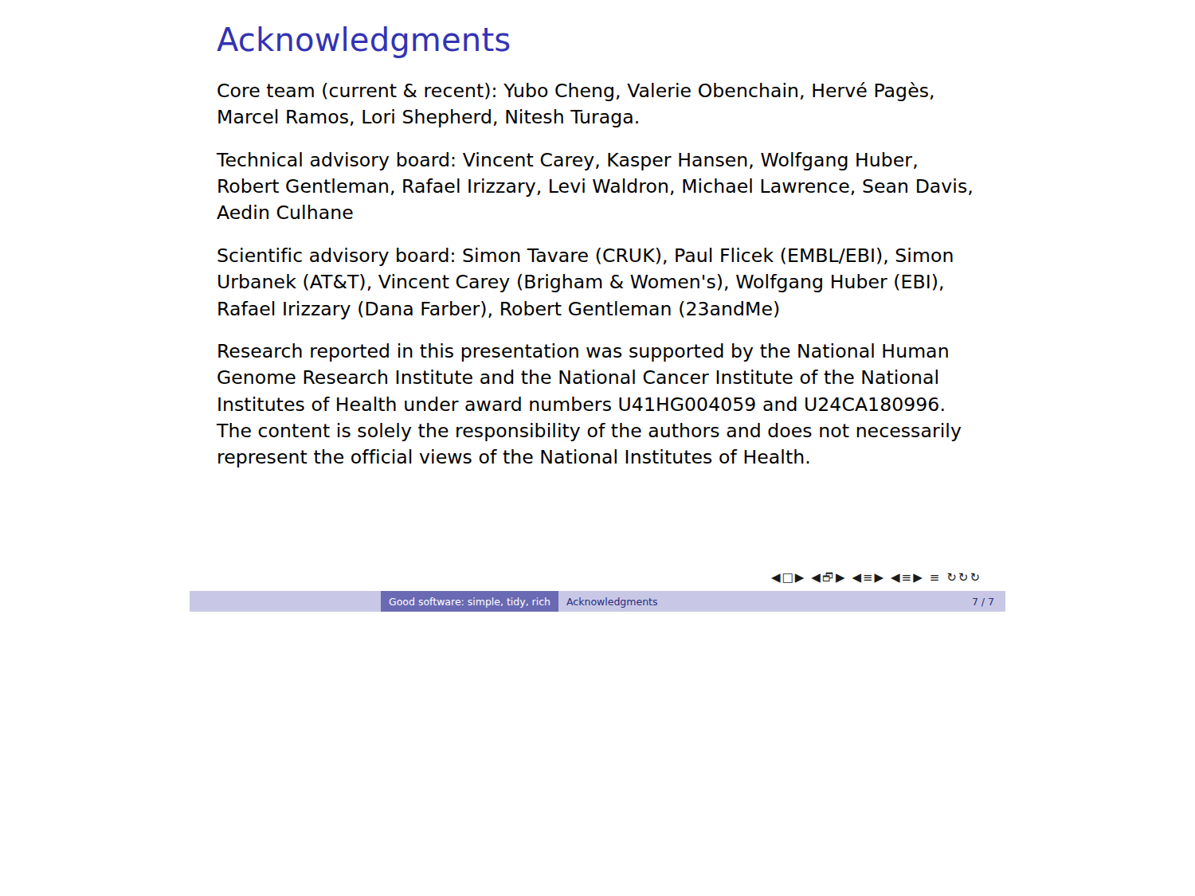Acknowledgments
Core team (current & recent): Yubo Cheng, Valerie Obenchain, Hervé Pagès, Marcel Ramos, Lori Shepherd, Nitesh Turaga.
Technical advisory board: Vincent Carey, Kasper Hansen, Wolfgang Huber, Robert Gentleman, Rafael Irizzary, Levi Waldron, Michael Lawrence, Sean Davis, Aedin Culhane
Scientific advisory board: Simon Tavare (CRUK), Paul Flicek (EMBL/EBI), Simon Urbanek (AT&T), Vincent Carey (Brigham & Women's), Wolfgang Huber (EBI), Rafael Irizzary (Dana Farber), Robert Gentleman (23andMe)
Research reported in this presentation was supported by the National Human Genome Research Institute and the National Cancer Institute of the National Institutes of Health under award numbers U41HG004059 and U24CA180996. The content is solely the responsibility of the authors and does not necessarily represent the official views of the National Institutes of Health.
◀□▶◀🗗▶◀≡▶◀≡▶≡↻↻↻
Good software: simple, tidy, rich
Acknowledgments
7 / 7